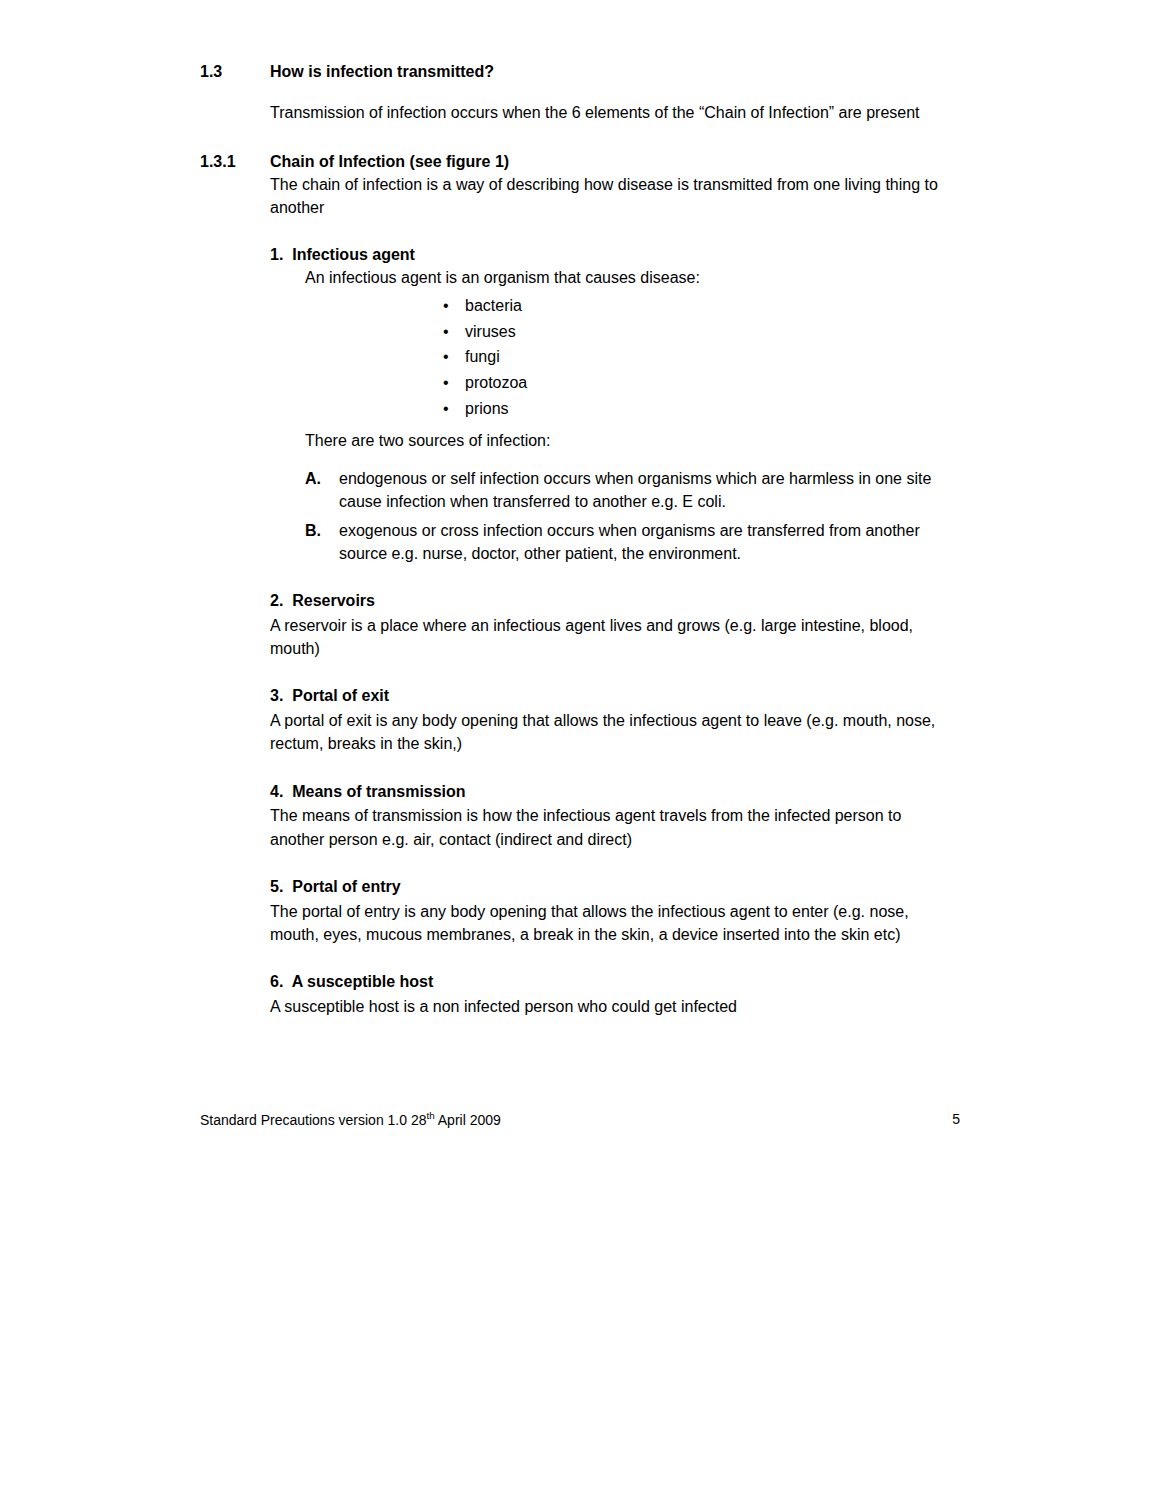1.3 How is infection transmitted?
Transmission of infection occurs when the 6 elements of the “Chain of Infection” are present
1.3.1 Chain of Infection (see figure 1) The chain of infection is a way of describing how disease is transmitted from one living thing to another
1. Infectious agent
An infectious agent is an organism that causes disease:
bacteria
viruses
fungi
protozoa
prions
There are two sources of infection:
endogenous or self infection occurs when organisms which are harmless in one site cause infection when transferred to another e.g. E coli.
exogenous or cross infection occurs when organisms are transferred from another source e.g. nurse, doctor, other patient, the environment.
2. Reservoirs
A reservoir is a place where an infectious agent lives and grows (e.g. large intestine, blood, mouth)
3. Portal of exit
A portal of exit is any body opening that allows the infectious agent to leave (e.g. mouth, nose, rectum, breaks in the skin,)
4. Means of transmission
The means of transmission is how the infectious agent travels from the infected person to another person e.g. air, contact (indirect and direct)
5. Portal of entry
The portal of entry is any body opening that allows the infectious agent to enter (e.g. nose, mouth, eyes, mucous membranes, a break in the skin, a device inserted into the skin etc)
6. A susceptible host
A susceptible host is a non infected person who could get infected
Standard Precautions version 1.0 28th April 2009 5